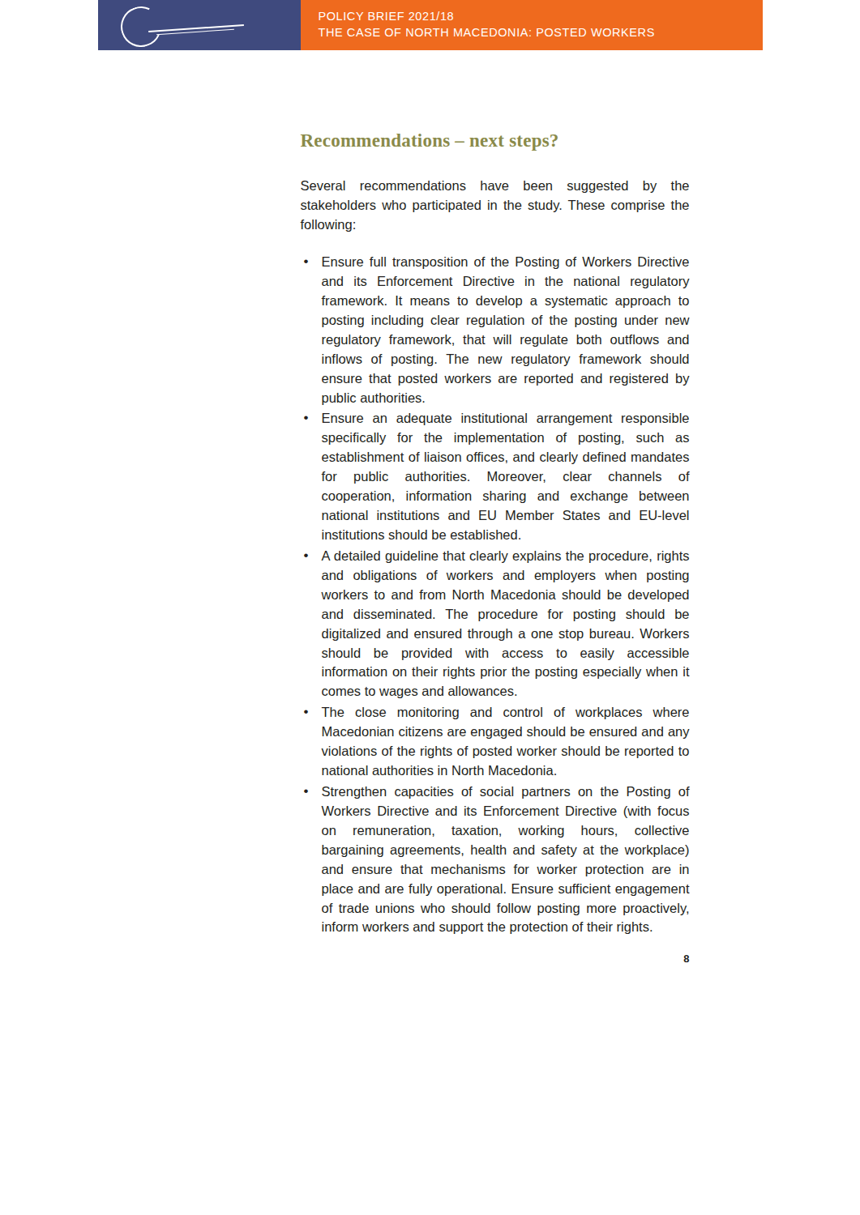Policy Brief 2021/18 The Case of North Macedonia: Posted Workers
Recommendations – next steps?
Several recommendations have been suggested by the stakeholders who participated in the study. These comprise the following:
Ensure full transposition of the Posting of Workers Directive and its Enforcement Directive in the national regulatory framework. It means to develop a systematic approach to posting including clear regulation of the posting under new regulatory framework, that will regulate both outflows and inflows of posting. The new regulatory framework should ensure that posted workers are reported and registered by public authorities.
Ensure an adequate institutional arrangement responsible specifically for the implementation of posting, such as establishment of liaison offices, and clearly defined mandates for public authorities. Moreover, clear channels of cooperation, information sharing and exchange between national institutions and EU Member States and EU-level institutions should be established.
A detailed guideline that clearly explains the procedure, rights and obligations of workers and employers when posting workers to and from North Macedonia should be developed and disseminated. The procedure for posting should be digitalized and ensured through a one stop bureau. Workers should be provided with access to easily accessible information on their rights prior the posting especially when it comes to wages and allowances.
The close monitoring and control of workplaces where Macedonian citizens are engaged should be ensured and any violations of the rights of posted worker should be reported to national authorities in North Macedonia.
Strengthen capacities of social partners on the Posting of Workers Directive and its Enforcement Directive (with focus on remuneration, taxation, working hours, collective bargaining agreements, health and safety at the workplace) and ensure that mechanisms for worker protection are in place and are fully operational. Ensure sufficient engagement of trade unions who should follow posting more proactively, inform workers and support the protection of their rights.
8